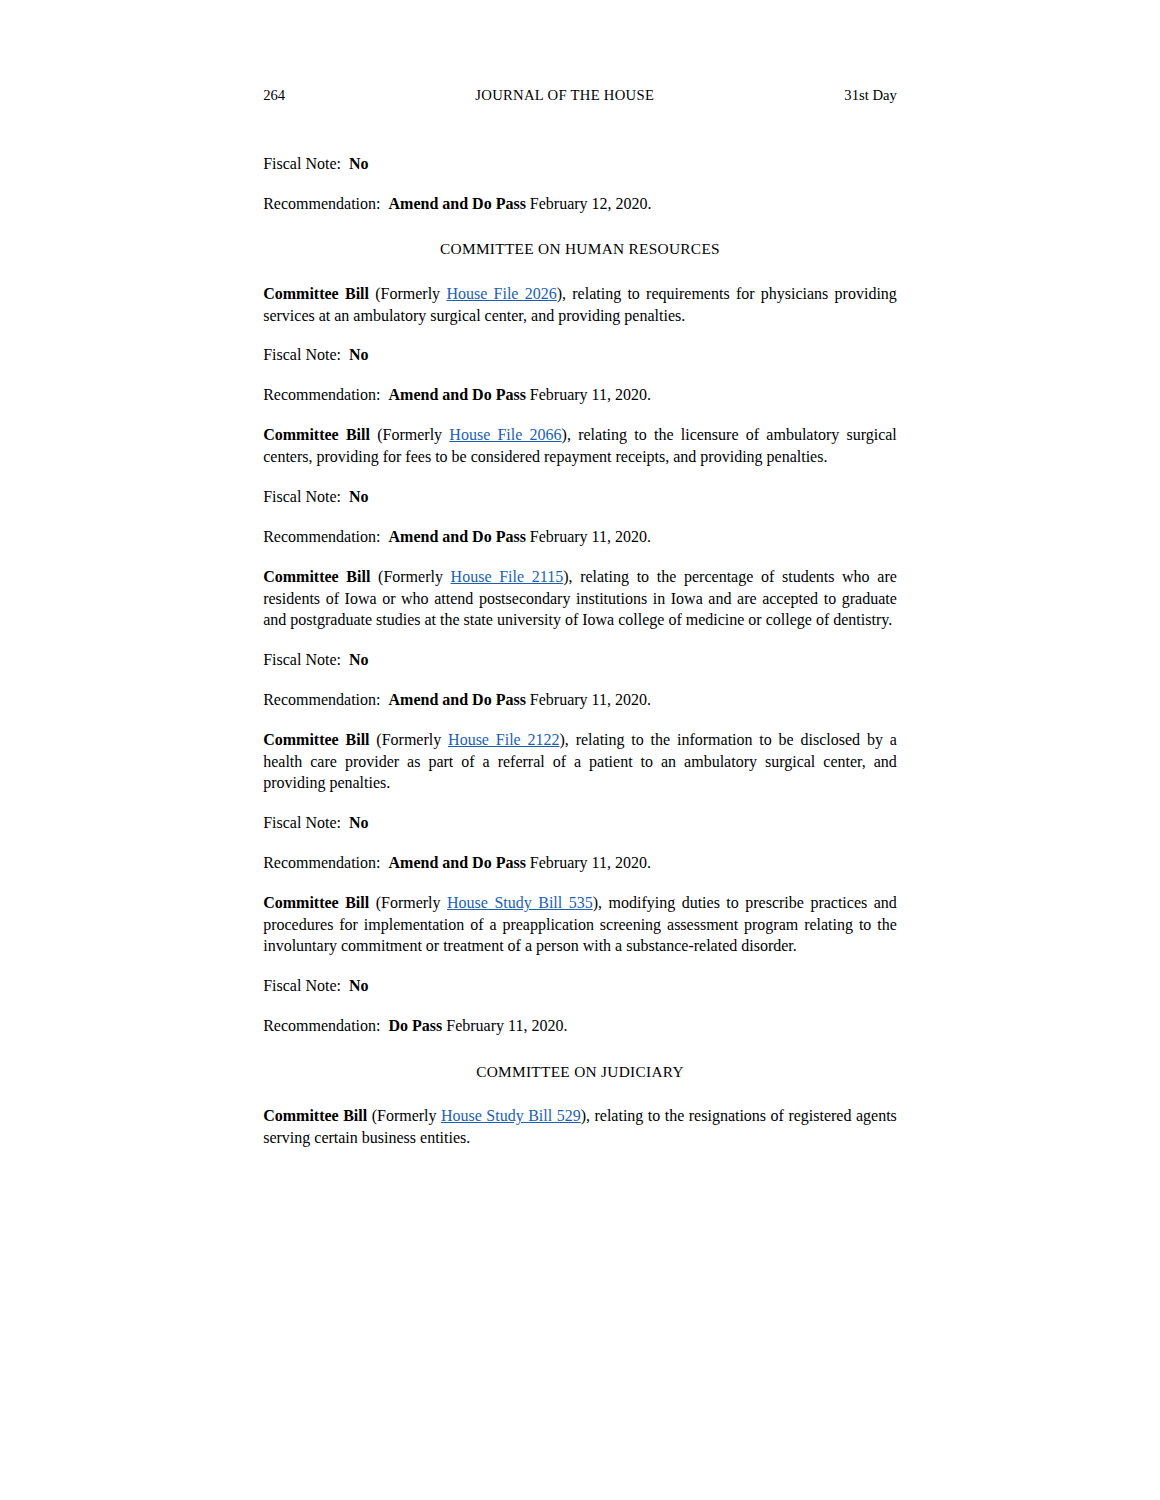264 JOURNAL OF THE HOUSE 31st Day
Fiscal Note: No
Recommendation: Amend and Do Pass February 12, 2020.
COMMITTEE ON HUMAN RESOURCES
Committee Bill (Formerly House File 2026), relating to requirements for physicians providing services at an ambulatory surgical center, and providing penalties.
Fiscal Note: No
Recommendation: Amend and Do Pass February 11, 2020.
Committee Bill (Formerly House File 2066), relating to the licensure of ambulatory surgical centers, providing for fees to be considered repayment receipts, and providing penalties.
Fiscal Note: No
Recommendation: Amend and Do Pass February 11, 2020.
Committee Bill (Formerly House File 2115), relating to the percentage of students who are residents of Iowa or who attend postsecondary institutions in Iowa and are accepted to graduate and postgraduate studies at the state university of Iowa college of medicine or college of dentistry.
Fiscal Note: No
Recommendation: Amend and Do Pass February 11, 2020.
Committee Bill (Formerly House File 2122), relating to the information to be disclosed by a health care provider as part of a referral of a patient to an ambulatory surgical center, and providing penalties.
Fiscal Note: No
Recommendation: Amend and Do Pass February 11, 2020.
Committee Bill (Formerly House Study Bill 535), modifying duties to prescribe practices and procedures for implementation of a preapplication screening assessment program relating to the involuntary commitment or treatment of a person with a substance-related disorder.
Fiscal Note: No
Recommendation: Do Pass February 11, 2020.
COMMITTEE ON JUDICIARY
Committee Bill (Formerly House Study Bill 529), relating to the resignations of registered agents serving certain business entities.